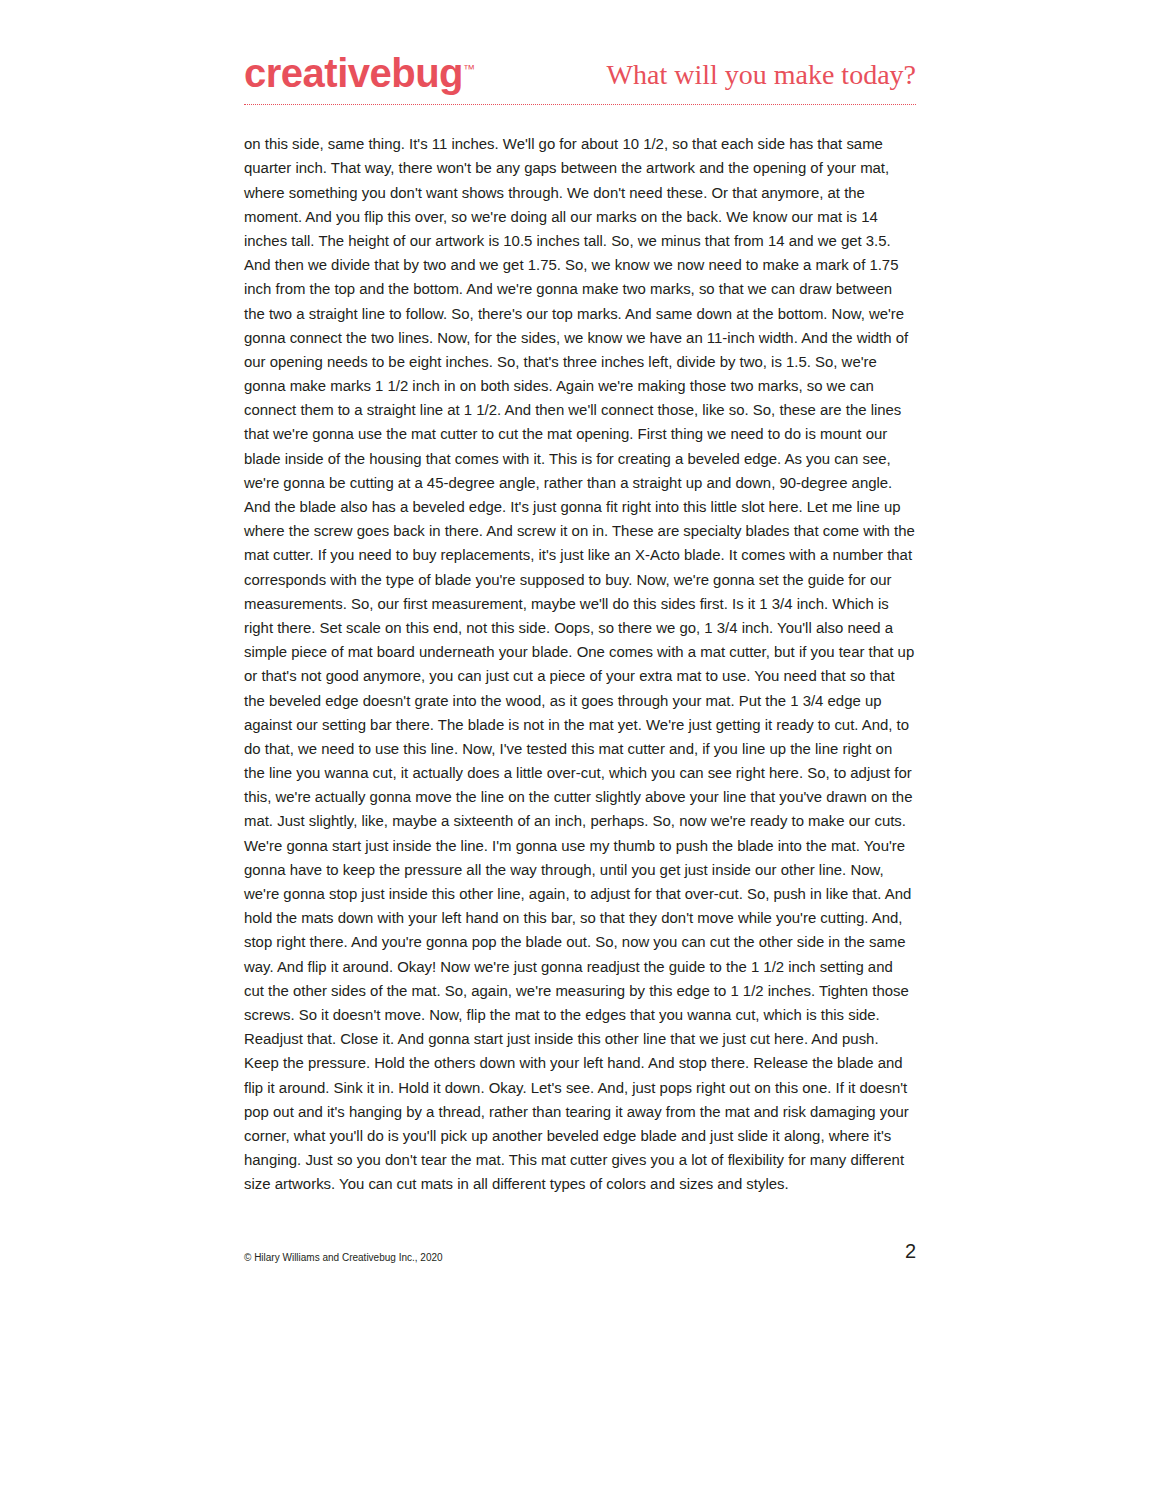creativebug™
What will you make today?
on this side, same thing. It's 11 inches. We'll go for about 10 1/2, so that each side has that same quarter inch. That way, there won't be any gaps between the artwork and the opening of your mat, where something you don't want shows through. We don't need these. Or that anymore, at the moment. And you flip this over, so we're doing all our marks on the back. We know our mat is 14 inches tall. The height of our artwork is 10.5 inches tall. So, we minus that from 14 and we get 3.5. And then we divide that by two and we get 1.75. So, we know we now need to make a mark of 1.75 inch from the top and the bottom. And we're gonna make two marks, so that we can draw between the two a straight line to follow. So, there's our top marks. And same down at the bottom. Now, we're gonna connect the two lines. Now, for the sides, we know we have an 11-inch width. And the width of our opening needs to be eight inches. So, that's three inches left, divide by two, is 1.5. So, we're gonna make marks 1 1/2 inch in on both sides. Again we're making those two marks, so we can connect them to a straight line at 1 1/2. And then we'll connect those, like so. So, these are the lines that we're gonna use the mat cutter to cut the mat opening. First thing we need to do is mount our blade inside of the housing that comes with it. This is for creating a beveled edge. As you can see, we're gonna be cutting at a 45-degree angle, rather than a straight up and down, 90-degree angle. And the blade also has a beveled edge. It's just gonna fit right into this little slot here. Let me line up where the screw goes back in there. And screw it on in. These are specialty blades that come with the mat cutter. If you need to buy replacements, it's just like an X-Acto blade. It comes with a number that corresponds with the type of blade you're supposed to buy. Now, we're gonna set the guide for our measurements. So, our first measurement, maybe we'll do this sides first. Is it 1 3/4 inch. Which is right there. Set scale on this end, not this side. Oops, so there we go, 1 3/4 inch. You'll also need a simple piece of mat board underneath your blade. One comes with a mat cutter, but if you tear that up or that's not good anymore, you can just cut a piece of your extra mat to use. You need that so that the beveled edge doesn't grate into the wood, as it goes through your mat. Put the 1 3/4 edge up against our setting bar there. The blade is not in the mat yet. We're just getting it ready to cut. And, to do that, we need to use this line. Now, I've tested this mat cutter and, if you line up the line right on the line you wanna cut, it actually does a little over-cut, which you can see right here. So, to adjust for this, we're actually gonna move the line on the cutter slightly above your line that you've drawn on the mat. Just slightly, like, maybe a sixteenth of an inch, perhaps. So, now we're ready to make our cuts. We're gonna start just inside the line. I'm gonna use my thumb to push the blade into the mat. You're gonna have to keep the pressure all the way through, until you get just inside our other line. Now, we're gonna stop just inside this other line, again, to adjust for that over-cut. So, push in like that. And hold the mats down with your left hand on this bar, so that they don't move while you're cutting. And, stop right there. And you're gonna pop the blade out. So, now you can cut the other side in the same way. And flip it around. Okay! Now we're just gonna readjust the guide to the 1 1/2 inch setting and cut the other sides of the mat. So, again, we're measuring by this edge to 1 1/2 inches. Tighten those screws. So it doesn't move. Now, flip the mat to the edges that you wanna cut, which is this side. Readjust that. Close it. And gonna start just inside this other line that we just cut here. And push. Keep the pressure. Hold the others down with your left hand. And stop there. Release the blade and flip it around. Sink it in. Hold it down. Okay. Let's see. And, just pops right out on this one. If it doesn't pop out and it's hanging by a thread, rather than tearing it away from the mat and risk damaging your corner, what you'll do is you'll pick up another beveled edge blade and just slide it along, where it's hanging. Just so you don't tear the mat. This mat cutter gives you a lot of flexibility for many different size artworks. You can cut mats in all different types of colors and sizes and styles.
© Hilary Williams and Creativebug Inc., 2020
2